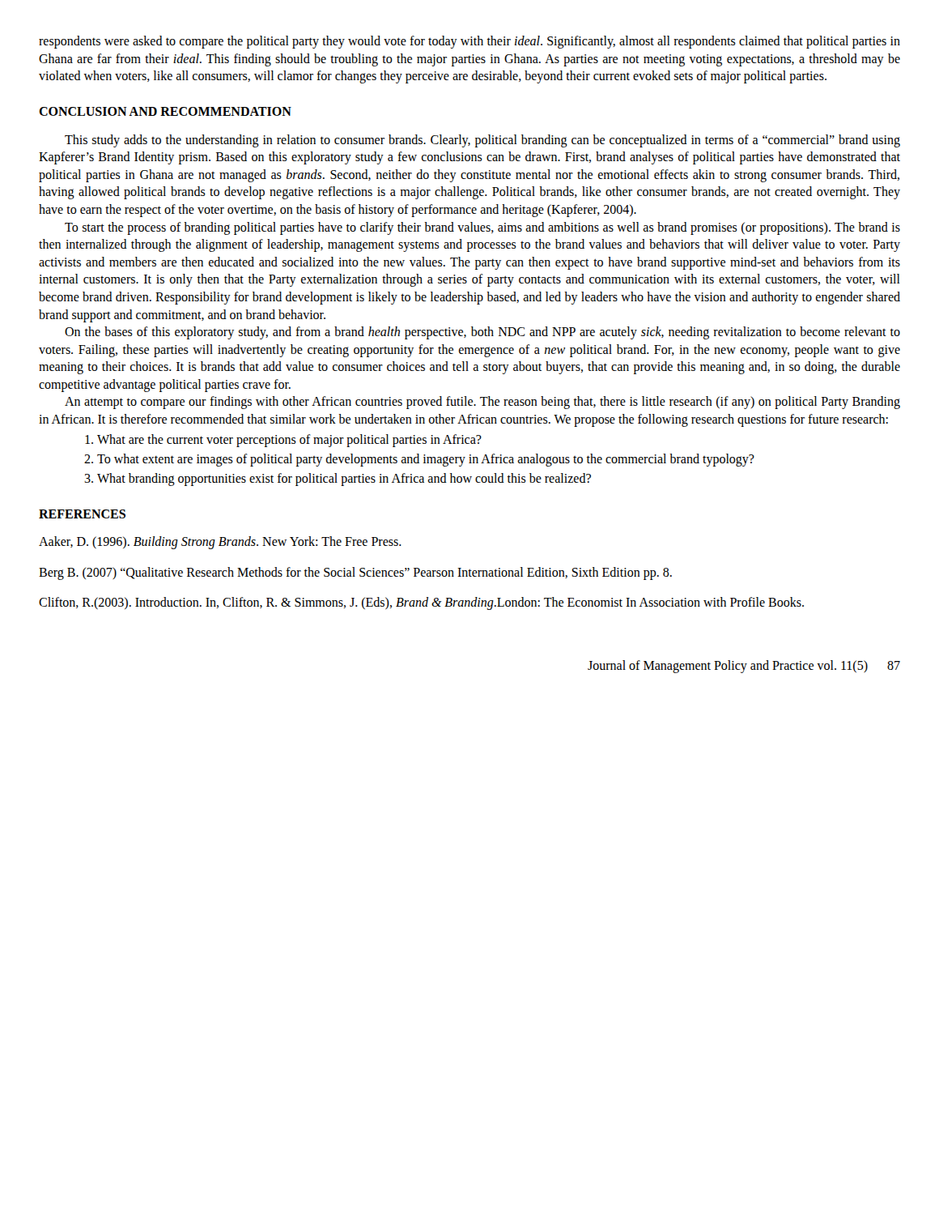respondents were asked to compare the political party they would vote for today with their ideal. Significantly, almost all respondents claimed that political parties in Ghana are far from their ideal. This finding should be troubling to the major parties in Ghana. As parties are not meeting voting expectations, a threshold may be violated when voters, like all consumers, will clamor for changes they perceive are desirable, beyond their current evoked sets of major political parties.
Conclusion and Recommendation
This study adds to the understanding in relation to consumer brands. Clearly, political branding can be conceptualized in terms of a “commercial” brand using Kapferer’s Brand Identity prism. Based on this exploratory study a few conclusions can be drawn. First, brand analyses of political parties have demonstrated that political parties in Ghana are not managed as brands. Second, neither do they constitute mental nor the emotional effects akin to strong consumer brands. Third, having allowed political brands to develop negative reflections is a major challenge. Political brands, like other consumer brands, are not created overnight. They have to earn the respect of the voter overtime, on the basis of history of performance and heritage (Kapferer, 2004).
To start the process of branding political parties have to clarify their brand values, aims and ambitions as well as brand promises (or propositions). The brand is then internalized through the alignment of leadership, management systems and processes to the brand values and behaviors that will deliver value to voter. Party activists and members are then educated and socialized into the new values. The party can then expect to have brand supportive mind-set and behaviors from its internal customers. It is only then that the Party externalization through a series of party contacts and communication with its external customers, the voter, will become brand driven. Responsibility for brand development is likely to be leadership based, and led by leaders who have the vision and authority to engender shared brand support and commitment, and on brand behavior.
On the bases of this exploratory study, and from a brand health perspective, both NDC and NPP are acutely sick, needing revitalization to become relevant to voters. Failing, these parties will inadvertently be creating opportunity for the emergence of a new political brand. For, in the new economy, people want to give meaning to their choices. It is brands that add value to consumer choices and tell a story about buyers, that can provide this meaning and, in so doing, the durable competitive advantage political parties crave for.
An attempt to compare our findings with other African countries proved futile. The reason being that, there is little research (if any) on political Party Branding in African. It is therefore recommended that similar work be undertaken in other African countries. We propose the following research questions for future research:
What are the current voter perceptions of major political parties in Africa?
To what extent are images of political party developments and imagery in Africa analogous to the commercial brand typology?
What branding opportunities exist for political parties in Africa and how could this be realized?
References
Aaker, D. (1996). Building Strong Brands. New York: The Free Press.
Berg B. (2007) “Qualitative Research Methods for the Social Sciences” Pearson International Edition, Sixth Edition pp. 8.
Clifton, R.(2003). Introduction. In, Clifton, R. & Simmons, J. (Eds), Brand & Branding.London: The Economist In Association with Profile Books.
Journal of Management Policy and Practice vol. 11(5)87